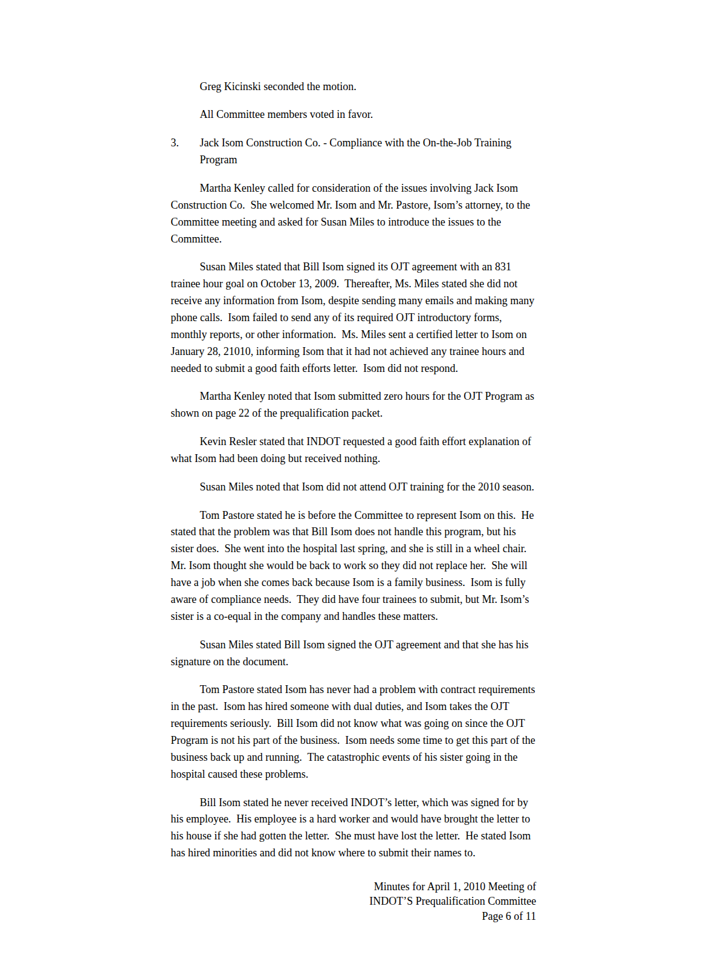Greg Kicinski seconded the motion.
All Committee members voted in favor.
3.
Jack Isom Construction Co. - Compliance with the On-the-Job Training Program
Martha Kenley called for consideration of the issues involving Jack Isom Construction Co. She welcomed Mr. Isom and Mr. Pastore, Isom’s attorney, to the Committee meeting and asked for Susan Miles to introduce the issues to the Committee.
Susan Miles stated that Bill Isom signed its OJT agreement with an 831 trainee hour goal on October 13, 2009. Thereafter, Ms. Miles stated she did not receive any information from Isom, despite sending many emails and making many phone calls. Isom failed to send any of its required OJT introductory forms, monthly reports, or other information. Ms. Miles sent a certified letter to Isom on January 28, 21010, informing Isom that it had not achieved any trainee hours and needed to submit a good faith efforts letter. Isom did not respond.
Martha Kenley noted that Isom submitted zero hours for the OJT Program as shown on page 22 of the prequalification packet.
Kevin Resler stated that INDOT requested a good faith effort explanation of what Isom had been doing but received nothing.
Susan Miles noted that Isom did not attend OJT training for the 2010 season.
Tom Pastore stated he is before the Committee to represent Isom on this. He stated that the problem was that Bill Isom does not handle this program, but his sister does. She went into the hospital last spring, and she is still in a wheel chair. Mr. Isom thought she would be back to work so they did not replace her. She will have a job when she comes back because Isom is a family business. Isom is fully aware of compliance needs. They did have four trainees to submit, but Mr. Isom’s sister is a co-equal in the company and handles these matters.
Susan Miles stated Bill Isom signed the OJT agreement and that she has his signature on the document.
Tom Pastore stated Isom has never had a problem with contract requirements in the past. Isom has hired someone with dual duties, and Isom takes the OJT requirements seriously. Bill Isom did not know what was going on since the OJT Program is not his part of the business. Isom needs some time to get this part of the business back up and running. The catastrophic events of his sister going in the hospital caused these problems.
Bill Isom stated he never received INDOT’s letter, which was signed for by his employee. His employee is a hard worker and would have brought the letter to his house if she had gotten the letter. She must have lost the letter. He stated Isom has hired minorities and did not know where to submit their names to.
Minutes for April 1, 2010 Meeting of
INDOT’S Prequalification Committee
Page 6 of 11